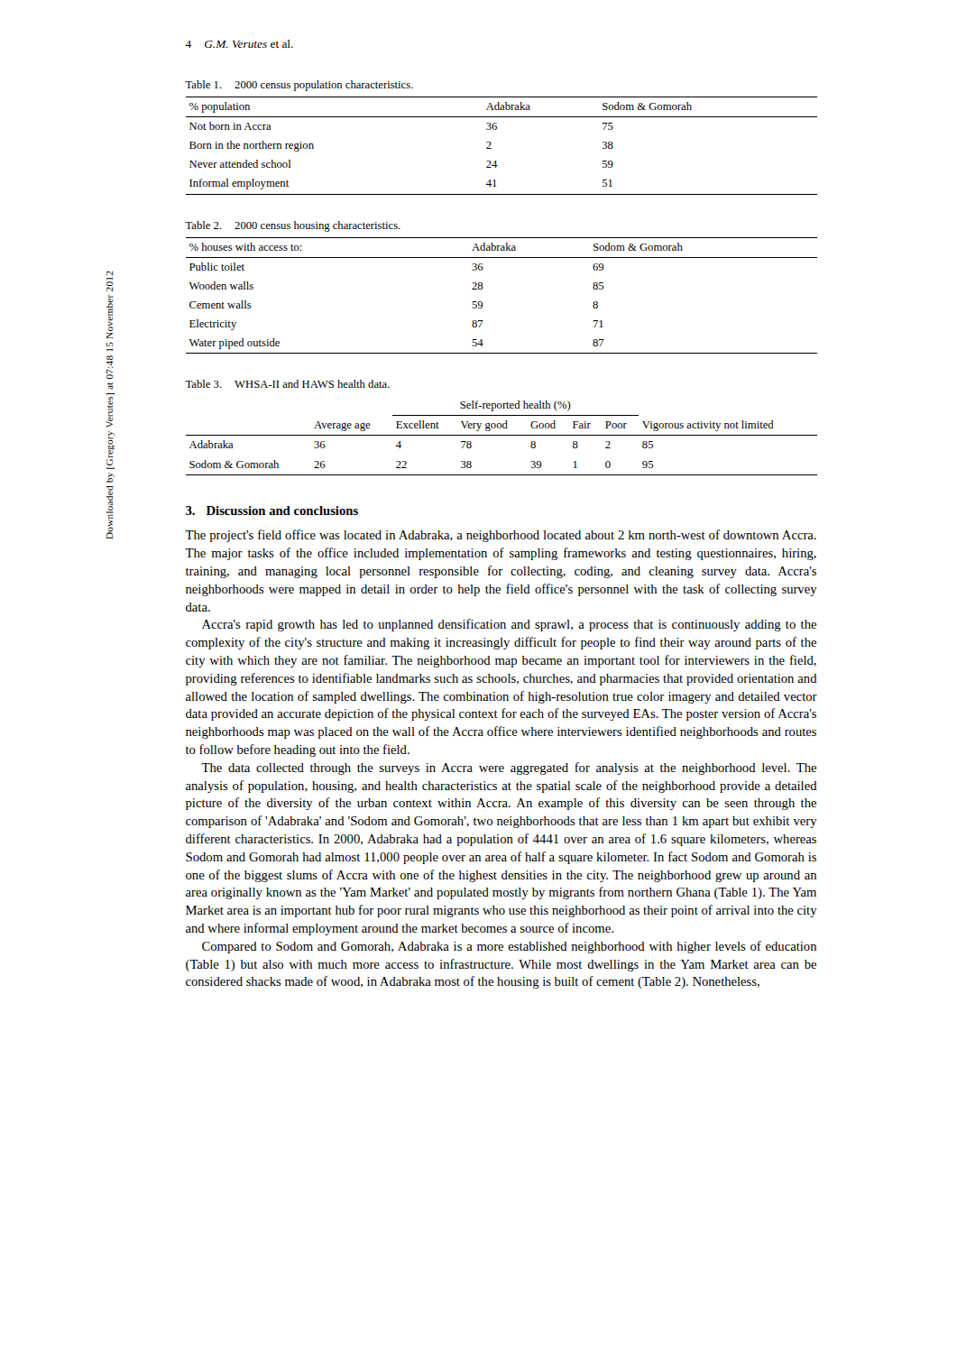Downloaded by [Gregory Verutes] at 07:48 15 November 2012
4 G.M. Verutes et al.
Table 1. 2000 census population characteristics.
| % population | Adabraka | Sodom & Gomorah |
| --- | --- | --- |
| Not born in Accra | 36 | 75 |
| Born in the northern region | 2 | 38 |
| Never attended school | 24 | 59 |
| Informal employment | 41 | 51 |
Table 2. 2000 census housing characteristics.
| % houses with access to: | Adabraka | Sodom & Gomorah |
| --- | --- | --- |
| Public toilet | 36 | 69 |
| Wooden walls | 28 | 85 |
| Cement walls | 59 | 8 |
| Electricity | 87 | 71 |
| Water piped outside | 54 | 87 |
Table 3. WHSA-II and HAWS health data.
| | | Self-reported health (%) | |
| --- | --- | --- | --- |
| | Average age | Excellent | Very good | Good | Fair | Poor | Vigorous activity not limited |
| Adabraka | 36 | 4 | 78 | 8 | 8 | 2 | 85 |
| Sodom & Gomorah | 26 | 22 | 38 | 39 | 1 | 0 | 95 |
3. Discussion and conclusions
The project's field office was located in Adabraka, a neighborhood located about 2 km north-west of downtown Accra. The major tasks of the office included implementation of sampling frameworks and testing questionnaires, hiring, training, and managing local personnel responsible for collecting, coding, and cleaning survey data. Accra's neighborhoods were mapped in detail in order to help the field office's personnel with the task of collecting survey data.
Accra's rapid growth has led to unplanned densification and sprawl, a process that is continuously adding to the complexity of the city's structure and making it increasingly difficult for people to find their way around parts of the city with which they are not familiar. The neighborhood map became an important tool for interviewers in the field, providing references to identifiable landmarks such as schools, churches, and pharmacies that provided orientation and allowed the location of sampled dwellings. The combination of high-resolution true color imagery and detailed vector data provided an accurate depiction of the physical context for each of the surveyed EAs. The poster version of Accra's neighborhoods map was placed on the wall of the Accra office where interviewers identified neighborhoods and routes to follow before heading out into the field.
The data collected through the surveys in Accra were aggregated for analysis at the neighborhood level. The analysis of population, housing, and health characteristics at the spatial scale of the neighborhood provide a detailed picture of the diversity of the urban context within Accra. An example of this diversity can be seen through the comparison of 'Adabraka' and 'Sodom and Gomorah', two neighborhoods that are less than 1 km apart but exhibit very different characteristics. In 2000, Adabraka had a population of 4441 over an area of 1.6 square kilometers, whereas Sodom and Gomorah had almost 11,000 people over an area of half a square kilometer. In fact Sodom and Gomorah is one of the biggest slums of Accra with one of the highest densities in the city. The neighborhood grew up around an area originally known as the 'Yam Market' and populated mostly by migrants from northern Ghana (Table 1). The Yam Market area is an important hub for poor rural migrants who use this neighborhood as their point of arrival into the city and where informal employment around the market becomes a source of income.
Compared to Sodom and Gomorah, Adabraka is a more established neighborhood with higher levels of education (Table 1) but also with much more access to infrastructure. While most dwellings in the Yam Market area can be considered shacks made of wood, in Adabraka most of the housing is built of cement (Table 2). Nonetheless,